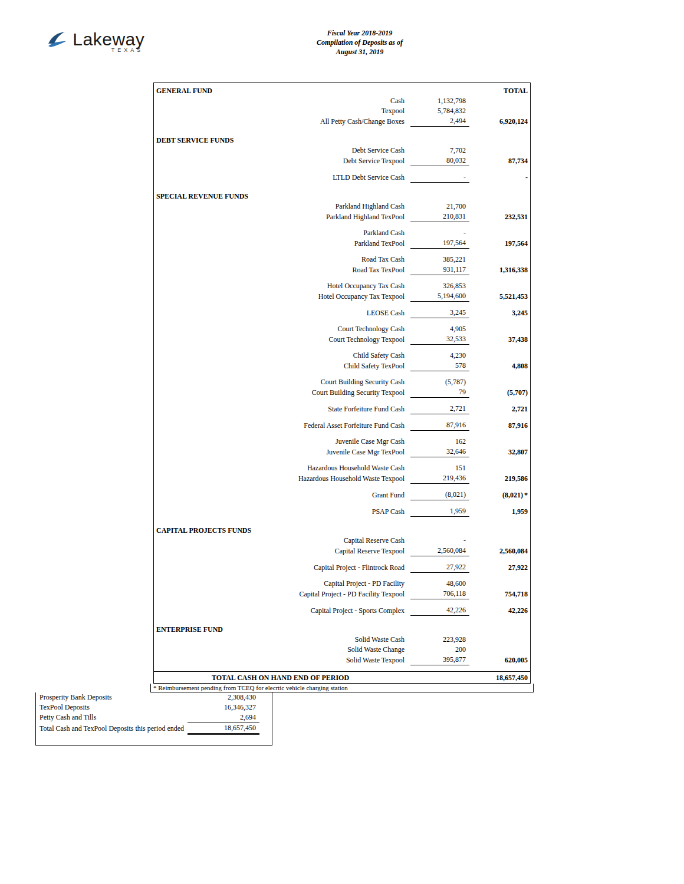Lakeway TEXAS
Fiscal Year 2018-2019
Compilation of Deposits as of
August 31, 2019
| GENERAL FUND | | TOTAL |
| Cash | 1,132,798 | |
| Texpool | 5,784,832 | |
| All Petty Cash/Change Boxes | 2,494 | 6,920,124 |
| DEBT SERVICE FUNDS | | |
| Debt Service Cash | 7,702 | |
| Debt Service Texpool | 80,032 | 87,734 |
| LTLD Debt Service Cash | - | - |
| SPECIAL REVENUE FUNDS | | |
| Parkland Highland Cash | 21,700 | |
| Parkland Highland TexPool | 210,831 | 232,531 |
| Parkland Cash | - | |
| Parkland TexPool | 197,564 | 197,564 |
| Road Tax Cash | 385,221 | |
| Road Tax TexPool | 931,117 | 1,316,338 |
| Hotel Occupancy Tax Cash | 326,853 | |
| Hotel Occupancy Tax Texpool | 5,194,600 | 5,521,453 |
| LEOSE Cash | 3,245 | 3,245 |
| Court Technology Cash | 4,905 | |
| Court Technology Texpool | 32,533 | 37,438 |
| Child Safety Cash | 4,230 | |
| Child Safety TexPool | 578 | 4,808 |
| Court Building Security Cash | (5,787) | |
| Court Building Security Texpool | 79 | (5,707) |
| State Forfeiture Fund Cash | 2,721 | 2,721 |
| Federal Asset Forfeiture Fund Cash | 87,916 | 87,916 |
| Juvenile Case Mgr Cash | 162 | |
| Juvenile Case Mgr TexPool | 32,646 | 32,807 |
| Hazardous Household Waste Cash | 151 | |
| Hazardous Household Waste Texpool | 219,436 | 219,586 |
| Grant Fund | (8,021) | (8,021) * |
| PSAP Cash | 1,959 | 1,959 |
| CAPITAL PROJECTS FUNDS | | |
| Capital Reserve Cash | - | |
| Capital Reserve Texpool | 2,560,084 | 2,560,084 |
| Capital Project - Flintrock Road | 27,922 | 27,922 |
| Capital Project - PD Facility | 48,600 | |
| Capital Project - PD Facility Texpool | 706,118 | 754,718 |
| Capital Project - Sports Complex | 42,226 | 42,226 |
| ENTERPRISE FUND | | |
| Solid Waste Cash | 223,928 | |
| Solid Waste Change | 200 | |
| Solid Waste Texpool | 395,877 | 620,005 |
| TOTAL CASH ON HAND END OF PERIOD | | 18,657,450 |
* Reimbursement pending from TCEQ for elecrtic vehicle charging station
| Prosperity Bank Deposits | 2,308,430 |
| TexPool Deposits | 16,346,327 |
| Petty Cash and Tills | 2,694 |
| Total Cash and TexPool Deposits this period ended | 18,657,450 |